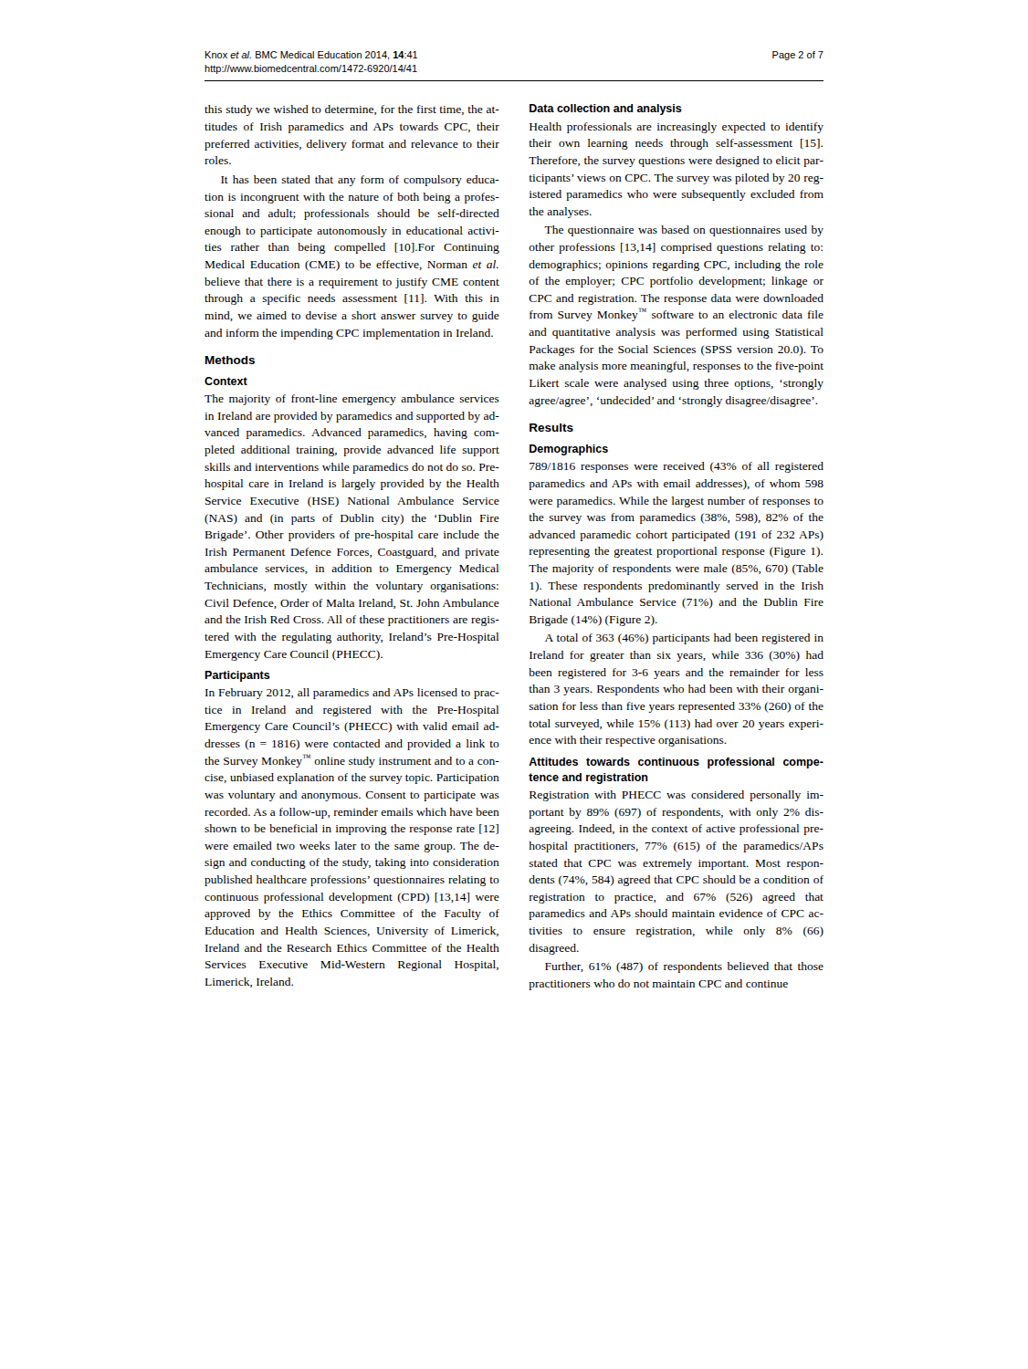Knox et al. BMC Medical Education 2014, 14:41
http://www.biomedcentral.com/1472-6920/14/41
Page 2 of 7
this study we wished to determine, for the first time, the attitudes of Irish paramedics and APs towards CPC, their preferred activities, delivery format and relevance to their roles.
It has been stated that any form of compulsory education is incongruent with the nature of both being a professional and adult; professionals should be self-directed enough to participate autonomously in educational activities rather than being compelled [10].For Continuing Medical Education (CME) to be effective, Norman et al. believe that there is a requirement to justify CME content through a specific needs assessment [11]. With this in mind, we aimed to devise a short answer survey to guide and inform the impending CPC implementation in Ireland.
Methods
Context
The majority of front-line emergency ambulance services in Ireland are provided by paramedics and supported by advanced paramedics. Advanced paramedics, having completed additional training, provide advanced life support skills and interventions while paramedics do not do so. Pre-hospital care in Ireland is largely provided by the Health Service Executive (HSE) National Ambulance Service (NAS) and (in parts of Dublin city) the ‘Dublin Fire Brigade’. Other providers of pre-hospital care include the Irish Permanent Defence Forces, Coastguard, and private ambulance services, in addition to Emergency Medical Technicians, mostly within the voluntary organisations: Civil Defence, Order of Malta Ireland, St. John Ambulance and the Irish Red Cross. All of these practitioners are registered with the regulating authority, Ireland’s Pre-Hospital Emergency Care Council (PHECC).
Participants
In February 2012, all paramedics and APs licensed to practice in Ireland and registered with the Pre-Hospital Emergency Care Council’s (PHECC) with valid email addresses (n = 1816) were contacted and provided a link to the Survey Monkey™ online study instrument and to a concise, unbiased explanation of the survey topic. Participation was voluntary and anonymous. Consent to participate was recorded. As a follow-up, reminder emails which have been shown to be beneficial in improving the response rate [12] were emailed two weeks later to the same group. The design and conducting of the study, taking into consideration published healthcare professions’ questionnaires relating to continuous professional development (CPD) [13,14] were approved by the Ethics Committee of the Faculty of Education and Health Sciences, University of Limerick, Ireland and the Research Ethics Committee of the Health Services Executive Mid-Western Regional Hospital, Limerick, Ireland.
Data collection and analysis
Health professionals are increasingly expected to identify their own learning needs through self-assessment [15]. Therefore, the survey questions were designed to elicit participants’ views on CPC. The survey was piloted by 20 registered paramedics who were subsequently excluded from the analyses.
The questionnaire was based on questionnaires used by other professions [13,14] comprised questions relating to: demographics; opinions regarding CPC, including the role of the employer; CPC portfolio development; linkage or CPC and registration. The response data were downloaded from Survey Monkey™ software to an electronic data file and quantitative analysis was performed using Statistical Packages for the Social Sciences (SPSS version 20.0). To make analysis more meaningful, responses to the five-point Likert scale were analysed using three options, ‘strongly agree/agree’, ‘undecided’ and ‘strongly disagree/disagree’.
Results
Demographics
789/1816 responses were received (43% of all registered paramedics and APs with email addresses), of whom 598 were paramedics. While the largest number of responses to the survey was from paramedics (38%, 598), 82% of the advanced paramedic cohort participated (191 of 232 APs) representing the greatest proportional response (Figure 1). The majority of respondents were male (85%, 670) (Table 1). These respondents predominantly served in the Irish National Ambulance Service (71%) and the Dublin Fire Brigade (14%) (Figure 2).
A total of 363 (46%) participants had been registered in Ireland for greater than six years, while 336 (30%) had been registered for 3-6 years and the remainder for less than 3 years. Respondents who had been with their organisation for less than five years represented 33% (260) of the total surveyed, while 15% (113) had over 20 years experience with their respective organisations.
Attitudes towards continuous professional competence and registration
Registration with PHECC was considered personally important by 89% (697) of respondents, with only 2% disagreeing. Indeed, in the context of active professional pre-hospital practitioners, 77% (615) of the paramedics/APs stated that CPC was extremely important. Most respondents (74%, 584) agreed that CPC should be a condition of registration to practice, and 67% (526) agreed that paramedics and APs should maintain evidence of CPC activities to ensure registration, while only 8% (66) disagreed.
Further, 61% (487) of respondents believed that those practitioners who do not maintain CPC and continue